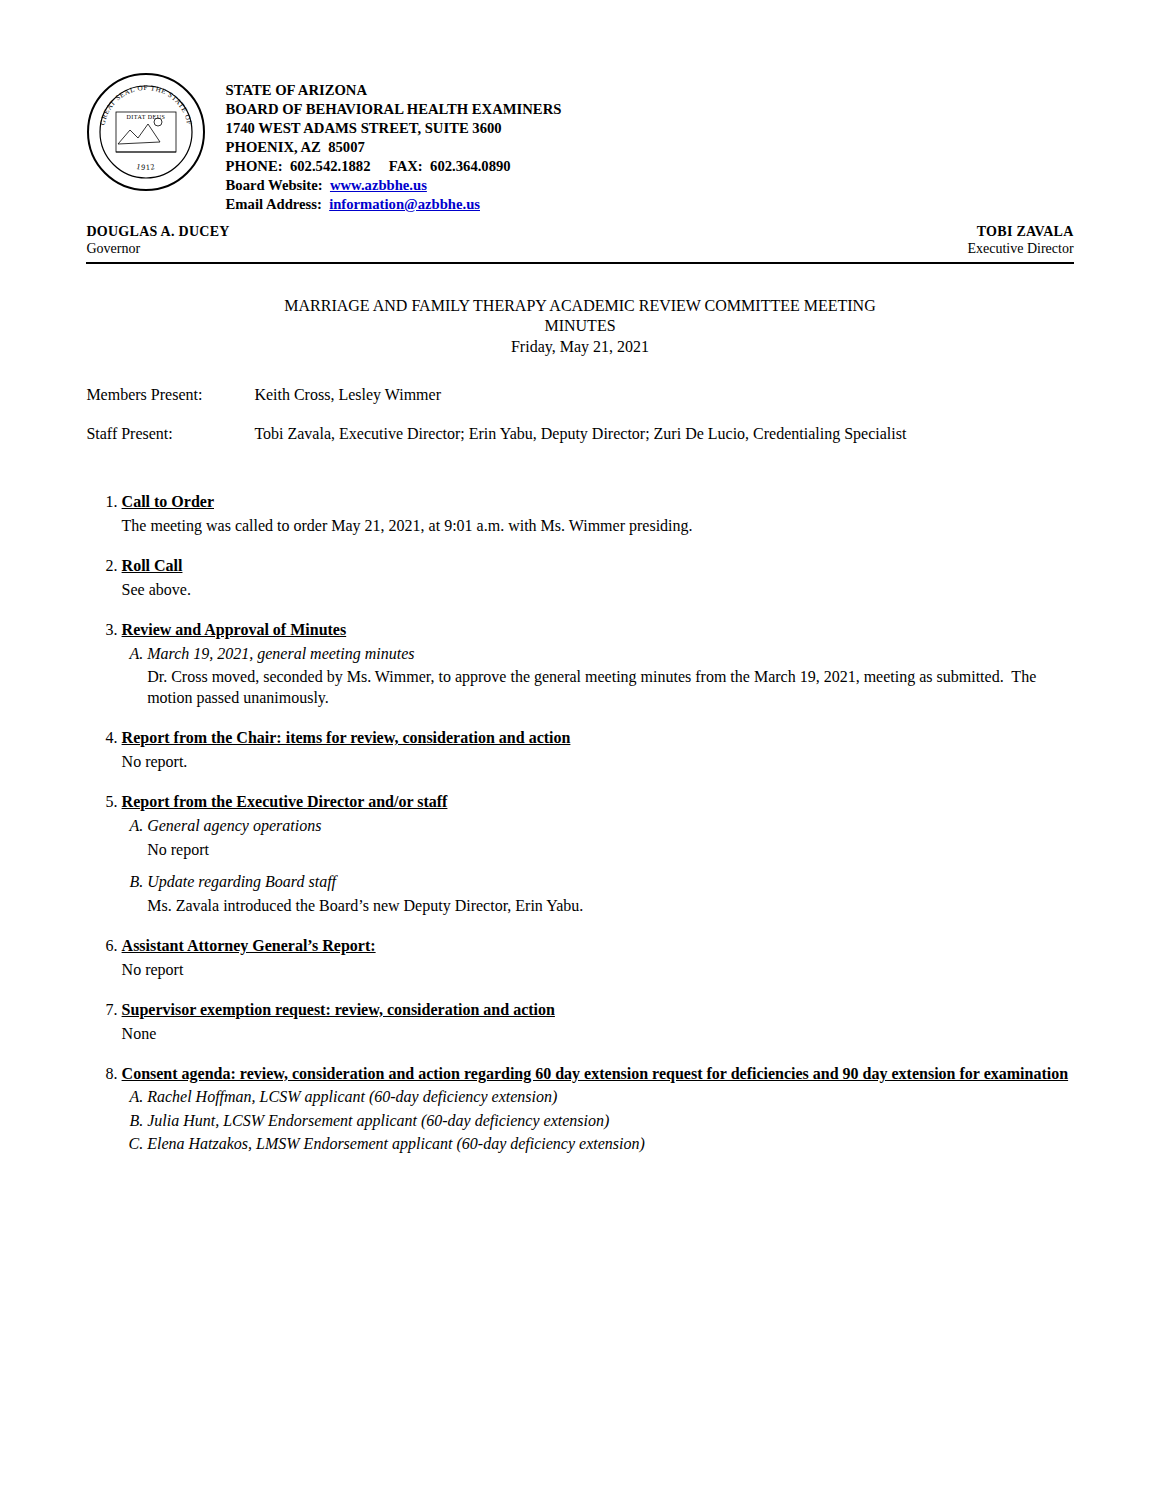GREAT SEAL OF THE STATE OF 1912 DITAT DEUS
STATE OF ARIZONA
BOARD OF BEHAVIORAL HEALTH EXAMINERS
1740 WEST ADAMS STREET, SUITE 3600
PHOENIX, AZ 85007
PHONE: 602.542.1882 FAX: 602.364.0890
Board Website: www.azbbhe.us
Email Address: information@azbbhe.us
DOUGLAS A. DUCEY
Governor
TOBI ZAVALA
Executive Director
MARRIAGE AND FAMILY THERAPY ACADEMIC REVIEW COMMITTEE MEETING
MINUTES
Friday, May 21, 2021
| Members Present: | Keith Cross, Lesley Wimmer |
| Staff Present: | Tobi Zavala, Executive Director; Erin Yabu, Deputy Director; Zuri De Lucio, Credentialing Specialist |
Call to Order
The meeting was called to order May 21, 2021, at 9:01 a.m. with Ms. Wimmer presiding.
Roll Call
See above.
Review and Approval of Minutes
March 19, 2021, general meeting minutes
Dr. Cross moved, seconded by Ms. Wimmer, to approve the general meeting minutes from the March 19, 2021, meeting as submitted. The motion passed unanimously.
Report from the Chair: items for review, consideration and action
No report.
Report from the Executive Director and/or staff
General agency operations
No report
Update regarding Board staff
Ms. Zavala introduced the Board’s new Deputy Director, Erin Yabu.
Assistant Attorney General’s Report:
No report
Supervisor exemption request: review, consideration and action
None
Consent agenda: review, consideration and action regarding 60 day extension request for deficiencies and 90 day extension for examination
Rachel Hoffman, LCSW applicant (60-day deficiency extension)
Julia Hunt, LCSW Endorsement applicant (60-day deficiency extension)
Elena Hatzakos, LMSW Endorsement applicant (60-day deficiency extension)